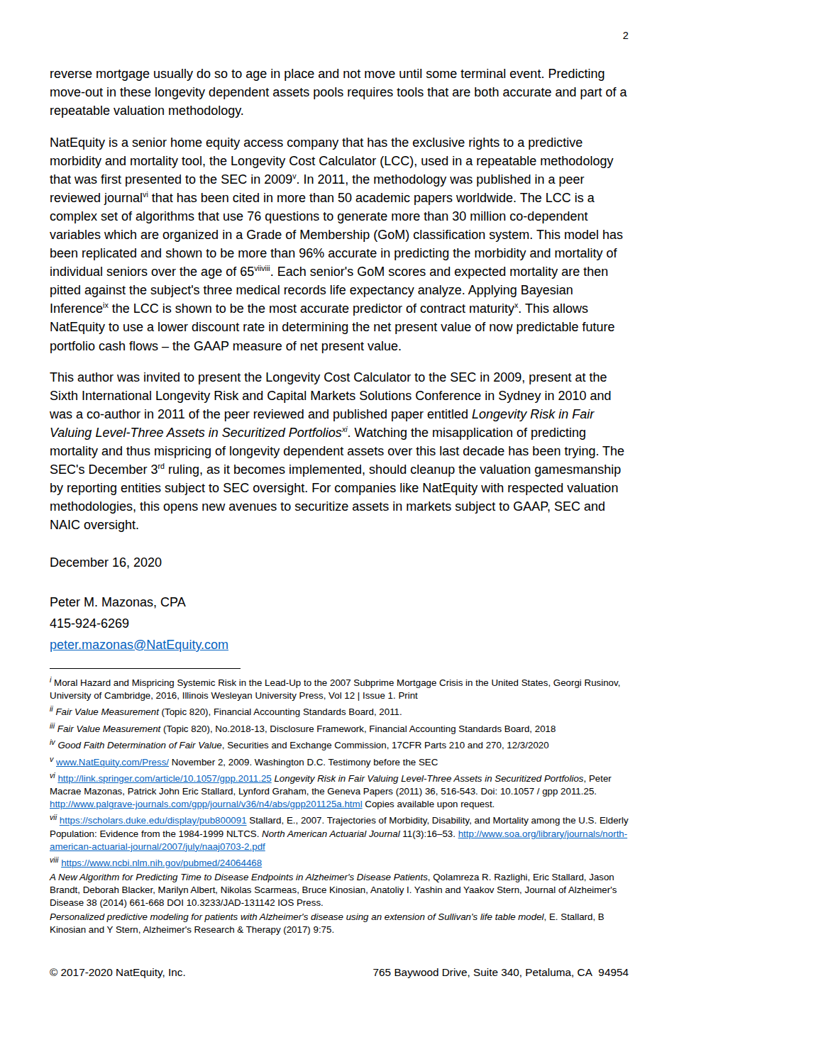2
reverse mortgage usually do so to age in place and not move until some terminal event. Predicting move-out in these longevity dependent assets pools requires tools that are both accurate and part of a repeatable valuation methodology.
NatEquity is a senior home equity access company that has the exclusive rights to a predictive morbidity and mortality tool, the Longevity Cost Calculator (LCC), used in a repeatable methodology that was first presented to the SEC in 2009v. In 2011, the methodology was published in a peer reviewed journalvi that has been cited in more than 50 academic papers worldwide. The LCC is a complex set of algorithms that use 76 questions to generate more than 30 million co-dependent variables which are organized in a Grade of Membership (GoM) classification system. This model has been replicated and shown to be more than 96% accurate in predicting the morbidity and mortality of individual seniors over the age of 65viiviii. Each senior's GoM scores and expected mortality are then pitted against the subject's three medical records life expectancy analyze. Applying Bayesian Inferenceix the LCC is shown to be the most accurate predictor of contract maturityx. This allows NatEquity to use a lower discount rate in determining the net present value of now predictable future portfolio cash flows – the GAAP measure of net present value.
This author was invited to present the Longevity Cost Calculator to the SEC in 2009, present at the Sixth International Longevity Risk and Capital Markets Solutions Conference in Sydney in 2010 and was a co-author in 2011 of the peer reviewed and published paper entitled Longevity Risk in Fair Valuing Level-Three Assets in Securitized Portfoliosxi. Watching the misapplication of predicting mortality and thus mispricing of longevity dependent assets over this last decade has been trying. The SEC's December 3rd ruling, as it becomes implemented, should cleanup the valuation gamesmanship by reporting entities subject to SEC oversight. For companies like NatEquity with respected valuation methodologies, this opens new avenues to securitize assets in markets subject to GAAP, SEC and NAIC oversight.
December 16, 2020
Peter M. Mazonas, CPA
415-924-6269
peter.mazonas@NatEquity.com
i Moral Hazard and Mispricing Systemic Risk in the Lead-Up to the 2007 Subprime Mortgage Crisis in the United States, Georgi Rusinov, University of Cambridge, 2016, Illinois Wesleyan University Press, Vol 12 | Issue 1. Print
ii Fair Value Measurement (Topic 820), Financial Accounting Standards Board, 2011.
iii Fair Value Measurement (Topic 820), No.2018-13, Disclosure Framework, Financial Accounting Standards Board, 2018
iv Good Faith Determination of Fair Value, Securities and Exchange Commission, 17CFR Parts 210 and 270, 12/3/2020
v www.NatEquity.com/Press/ November 2, 2009. Washington D.C. Testimony before the SEC
vi http://link.springer.com/article/10.1057/gpp.2011.25 Longevity Risk in Fair Valuing Level-Three Assets in Securitized Portfolios, Peter Macrae Mazonas, Patrick John Eric Stallard, Lynford Graham, the Geneva Papers (2011) 36, 516-543. Doi: 10.1057 / gpp 2011.25. http://www.palgrave-journals.com/gpp/journal/v36/n4/abs/gpp201125a.html Copies available upon request.
vii https://scholars.duke.edu/display/pub800091 Stallard, E., 2007. Trajectories of Morbidity, Disability, and Mortality among the U.S. Elderly Population: Evidence from the 1984-1999 NLTCS. North American Actuarial Journal 11(3):16–53. http://www.soa.org/library/journals/north-american-actuarial-journal/2007/july/naaj0703-2.pdf
viii https://www.ncbi.nlm.nih.gov/pubmed/24064468
A New Algorithm for Predicting Time to Disease Endpoints in Alzheimer's Disease Patients, Qolamreza R. Razlighi, Eric Stallard, Jason Brandt, Deborah Blacker, Marilyn Albert, Nikolas Scarmeas, Bruce Kinosian, Anatoliy I. Yashin and Yaakov Stern, Journal of Alzheimer's Disease 38 (2014) 661-668 DOI 10.3233/JAD-131142 IOS Press.
Personalized predictive modeling for patients with Alzheimer's disease using an extension of Sullivan's life table model, E. Stallard, B Kinosian and Y Stern, Alzheimer's Research & Therapy (2017) 9:75.
© 2017-2020 NatEquity, Inc.
765 Baywood Drive, Suite 340, Petaluma, CA 94954